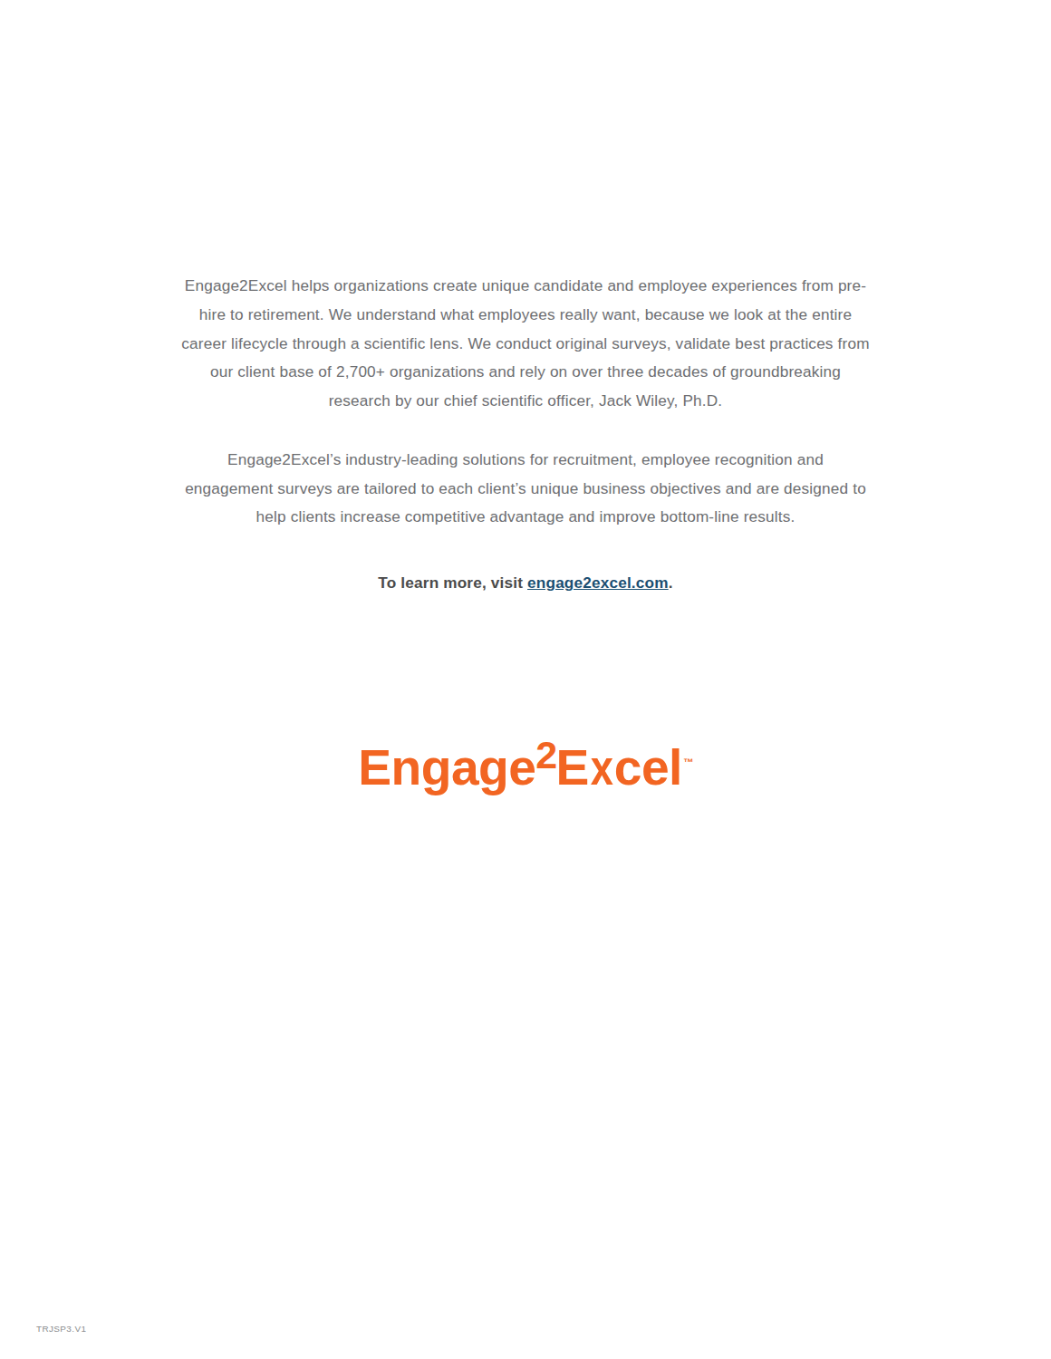Engage2Excel helps organizations create unique candidate and employee experiences from pre-hire to retirement. We understand what employees really want, because we look at the entire career lifecycle through a scientific lens. We conduct original surveys, validate best practices from our client base of 2,700+ organizations and rely on over three decades of groundbreaking research by our chief scientific officer, Jack Wiley, Ph.D.
Engage2Excel’s industry-leading solutions for recruitment, employee recognition and engagement surveys are tailored to each client’s unique business objectives and are designed to help clients increase competitive advantage and improve bottom-line results.
To learn more, visit engage2excel.com.
Engage2 Excel™
TRJSP3.V1